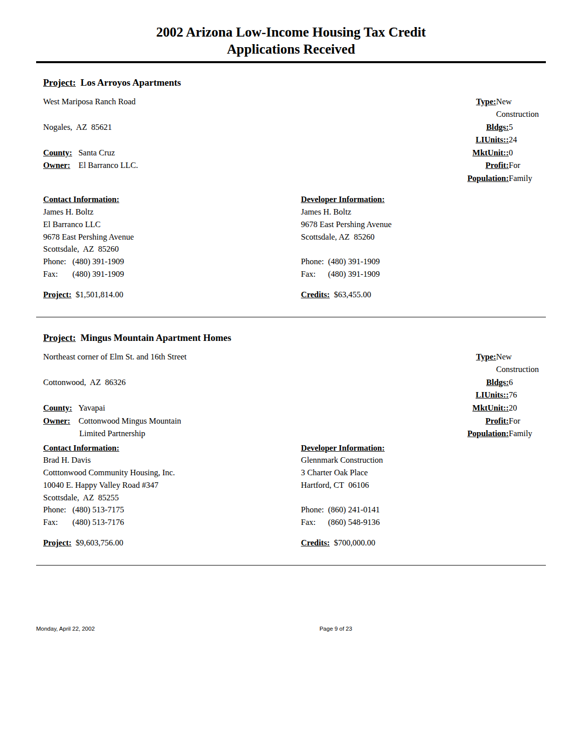2002 Arizona Low-Income Housing Tax Credit
Applications Received
Project: Los Arroyos Apartments
| West Mariposa Ranch Road | / Type: / New Construction / |
| Nogales, AZ 85621 | / Bldgs: / 5 / / LIUnits:: / 24 / |
| County: Santa Cruz | / MktUnit:: / 0 / |
| Owner: El Barranco LLC. | / Profit: / For / / Population: / Family / |
| Contact Information: | Developer Information: |
| James H. Boltz | James H. Boltz |
| El Barranco LLC | 9678 East Pershing Avenue |
| 9678 East Pershing Avenue | Scottsdale, AZ 85260 |
| Scottsdale, AZ 85260 | |
| Phone: (480) 391-1909 | Phone: (480) 391-1909 |
| Fax: (480) 391-1909 | Fax: (480) 391-1909 |
| Project: $1,501,814.00 | Credits: $63,455.00 |
Project: Mingus Mountain Apartment Homes
| Northeast corner of Elm St. and 16th Street | / Type: / New Construction / |
| Cottonwood, AZ 86326 | / Bldgs: / 6 / / LIUnits:: / 76 / |
| County: Yavapai | / MktUnit:: / 20 / |
| Owner: Cottonwood Mingus Mountain | / Profit: / For / |
| Limited Partnership | / Population: / Family / |
| Contact Information: | Developer Information: |
| Brad H. Davis | Glennmark Construction |
| Cotttonwood Community Housing, Inc. | 3 Charter Oak Place |
| 10040 E. Happy Valley Road #347 | Hartford, CT 06106 |
| Scottsdale, AZ 85255 | |
| Phone: (480) 513-7175 | Phone: (860) 241-0141 |
| Fax: (480) 513-7176 | Fax: (860) 548-9136 |
| Project: $9,603,756.00 | Credits: $700,000.00 |
Monday, April 22, 2002 Page 9 of 23